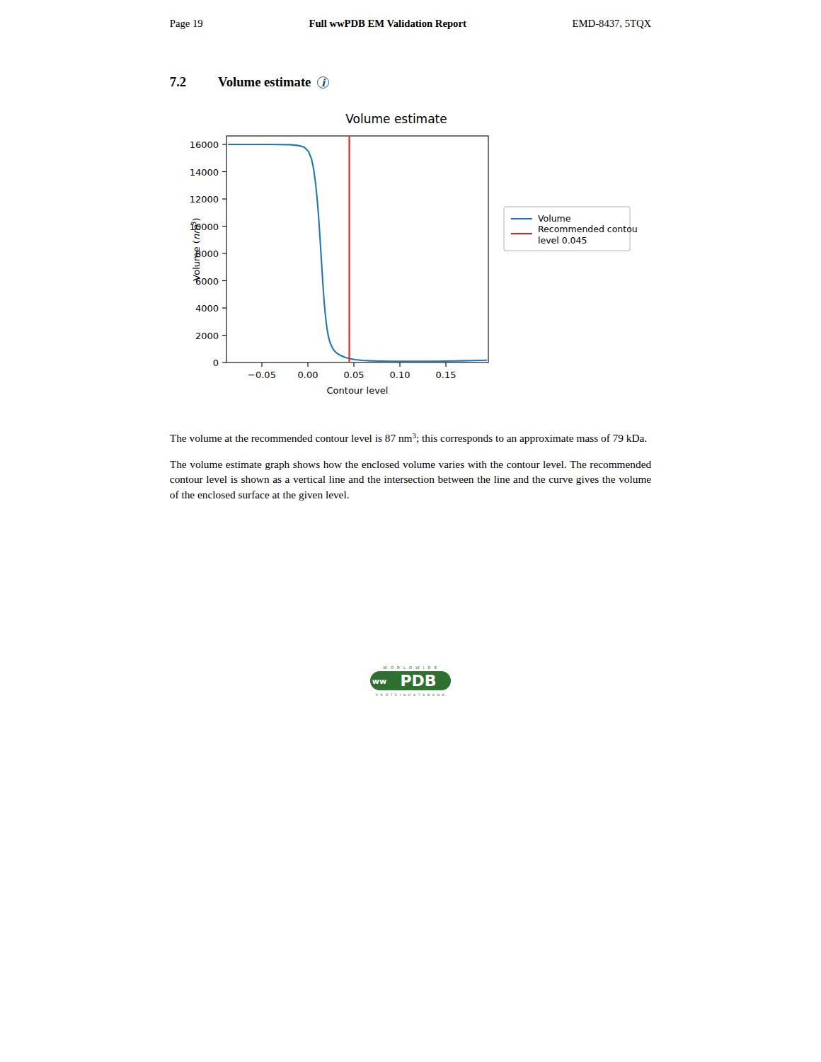Page 19
Full wwPDB EM Validation Report
EMD-8437, 5TQX
7.2 Volume estimate i
Volume estimate Blue curve showing volume in cubic nanometres decreasing sharply from about 16000 near contour level -0.08 to near zero by contour level 0.05. A vertical red line marks the recommended contour level of 0.045. Volume estimate 16000 14000 12000 10000 8000 6000 4000 2000 0 −0.05 0.00 0.05 0.10 0.15 Contour level Volume (nm3) Volume Recommended contour level 0.045
The volume at the recommended contour level is 87 nm3; this corresponds to an approximate mass of 79 kDa.
The volume estimate graph shows how the enclosed volume varies with the contour level. The recommended contour level is shown as a vertical line and the intersection between the line and the curve gives the volume of the enclosed surface at the given level.
wwPDB — Worldwide Protein Data Bank W O R L D W I D E ww PDB P R O T E I N D A T A B A N K